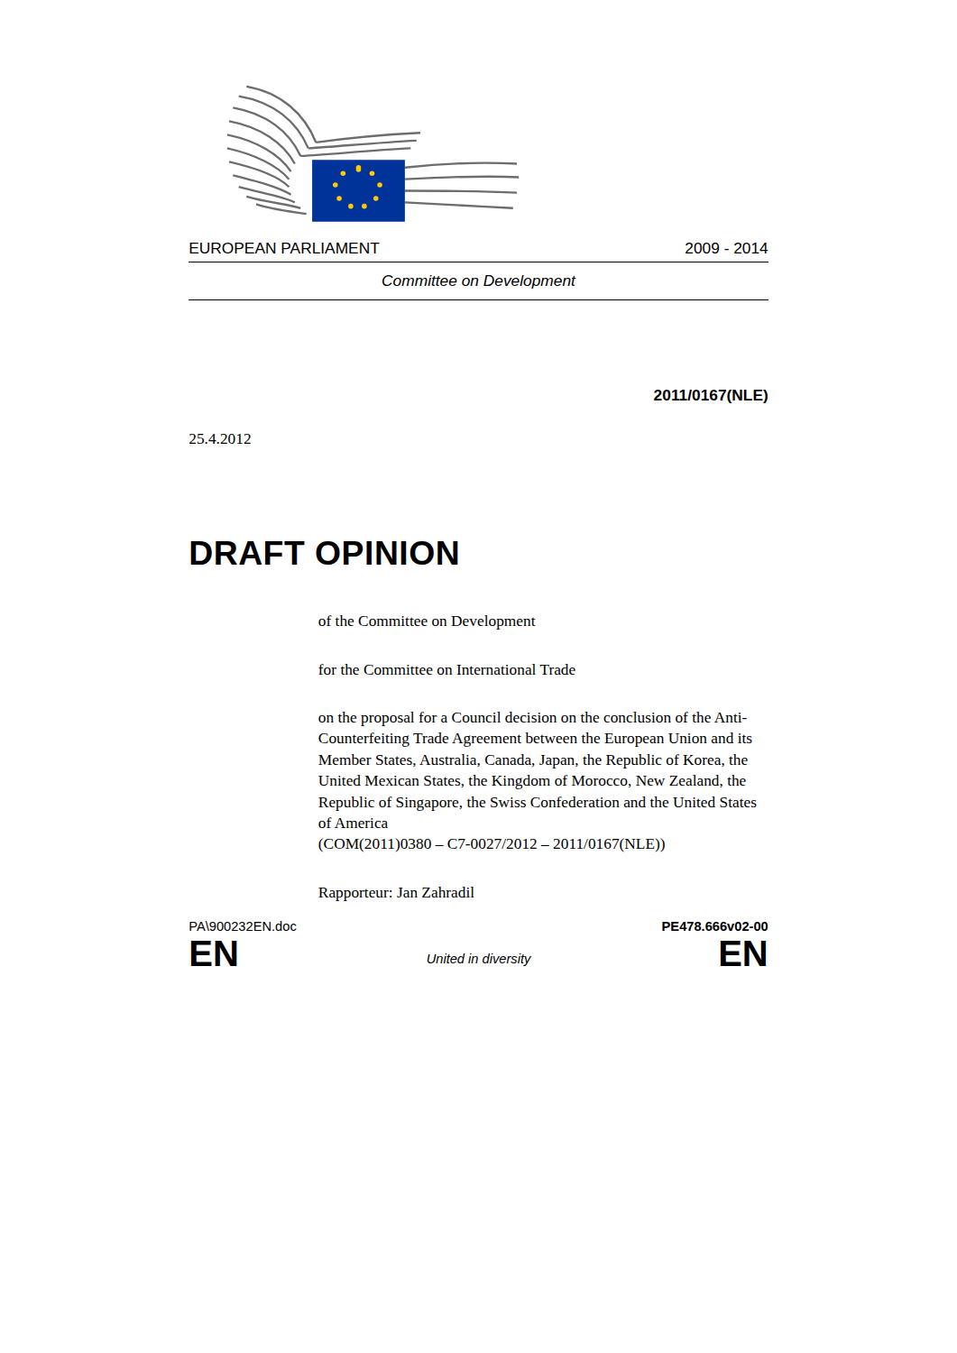EUROPEAN PARLIAMENT
2009 - 2014
Committee on Development
2011/0167(NLE)
25.4.2012
DRAFT OPINION
of the Committee on Development
for the Committee on International Trade
on the proposal for a Council decision on the conclusion of the Anti-Counterfeiting Trade Agreement between the European Union and its Member States, Australia, Canada, Japan, the Republic of Korea, the United Mexican States, the Kingdom of Morocco, New Zealand, the Republic of Singapore, the Swiss Confederation and the United States of America
(COM(2011)0380 – C7-0027/2012 – 2011/0167(NLE))
Rapporteur: Jan Zahradil
PA\900232EN.doc
PE478.666v02-00
EN
United in diversity
EN